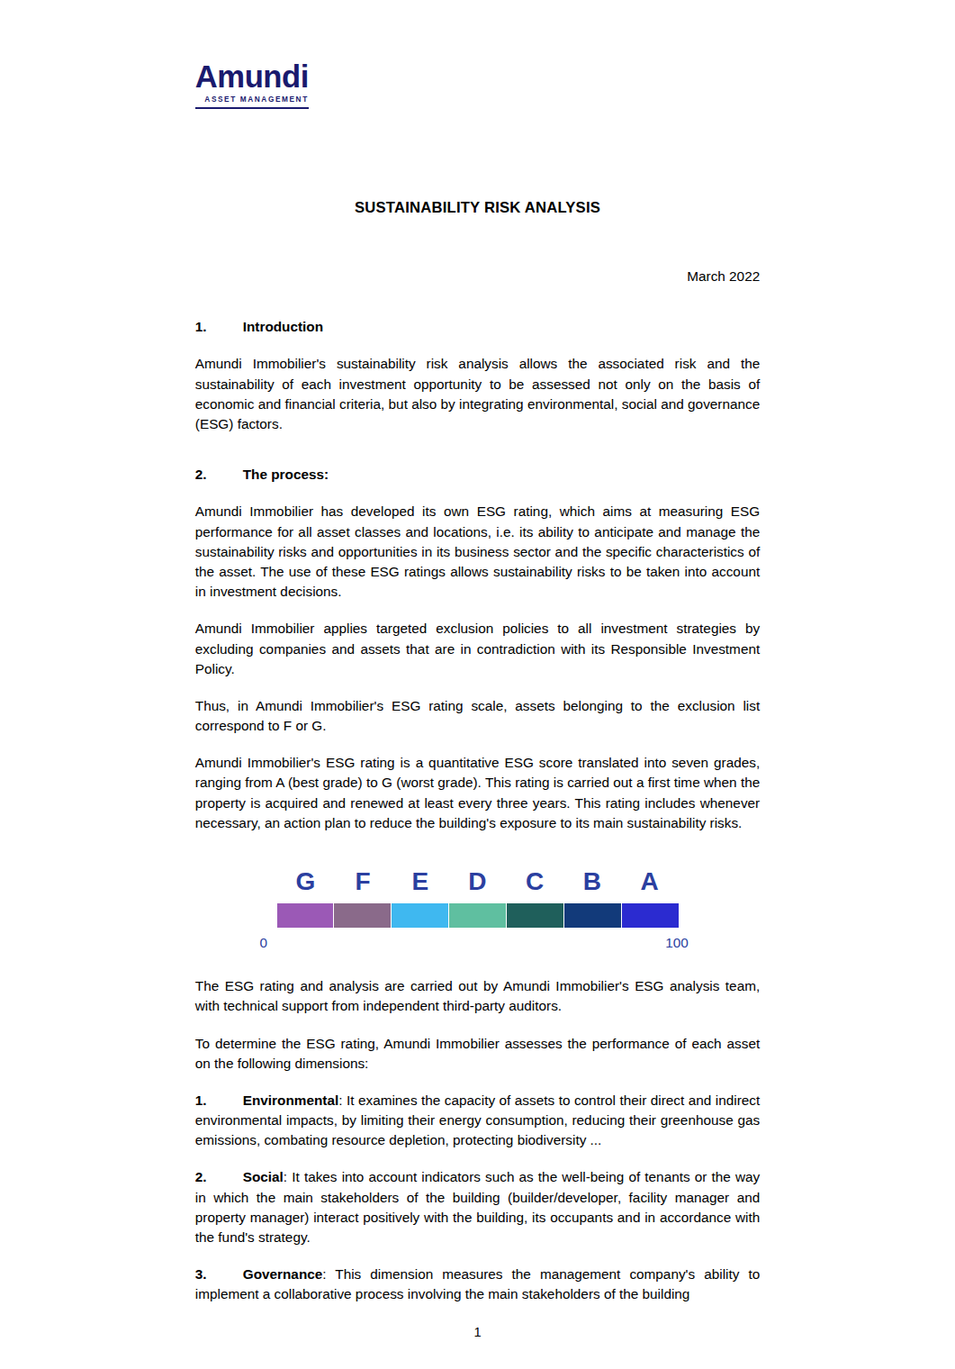Amundi
ASSET MANAGEMENT
SUSTAINABILITY RISK ANALYSIS
March 2022
1. Introduction
Amundi Immobilier's sustainability risk analysis allows the associated risk and the sustainability of each investment opportunity to be assessed not only on the basis of economic and financial criteria, but also by integrating environmental, social and governance (ESG) factors.
2. The process:
Amundi Immobilier has developed its own ESG rating, which aims at measuring ESG performance for all asset classes and locations, i.e. its ability to anticipate and manage the sustainability risks and opportunities in its business sector and the specific characteristics of the asset. The use of these ESG ratings allows sustainability risks to be taken into account in investment decisions.
Amundi Immobilier applies targeted exclusion policies to all investment strategies by excluding companies and assets that are in contradiction with its Responsible Investment Policy.
Thus, in Amundi Immobilier's ESG rating scale, assets belonging to the exclusion list correspond to F or G.
Amundi Immobilier's ESG rating is a quantitative ESG score translated into seven grades, ranging from A (best grade) to G (worst grade). This rating is carried out a first time when the property is acquired and renewed at least every three years. This rating includes whenever necessary, an action plan to reduce the building's exposure to its main sustainability risks.
GFEDCBA
0 100
The ESG rating and analysis are carried out by Amundi Immobilier's ESG analysis team, with technical support from independent third-party auditors.
To determine the ESG rating, Amundi Immobilier assesses the performance of each asset on the following dimensions:
1. Environmental: It examines the capacity of assets to control their direct and indirect environmental impacts, by limiting their energy consumption, reducing their greenhouse gas emissions, combating resource depletion, protecting biodiversity ...
2. Social: It takes into account indicators such as the well-being of tenants or the way in which the main stakeholders of the building (builder/developer, facility manager and property manager) interact positively with the building, its occupants and in accordance with the fund's strategy.
3. Governance: This dimension measures the management company's ability to implement a collaborative process involving the main stakeholders of the building
1